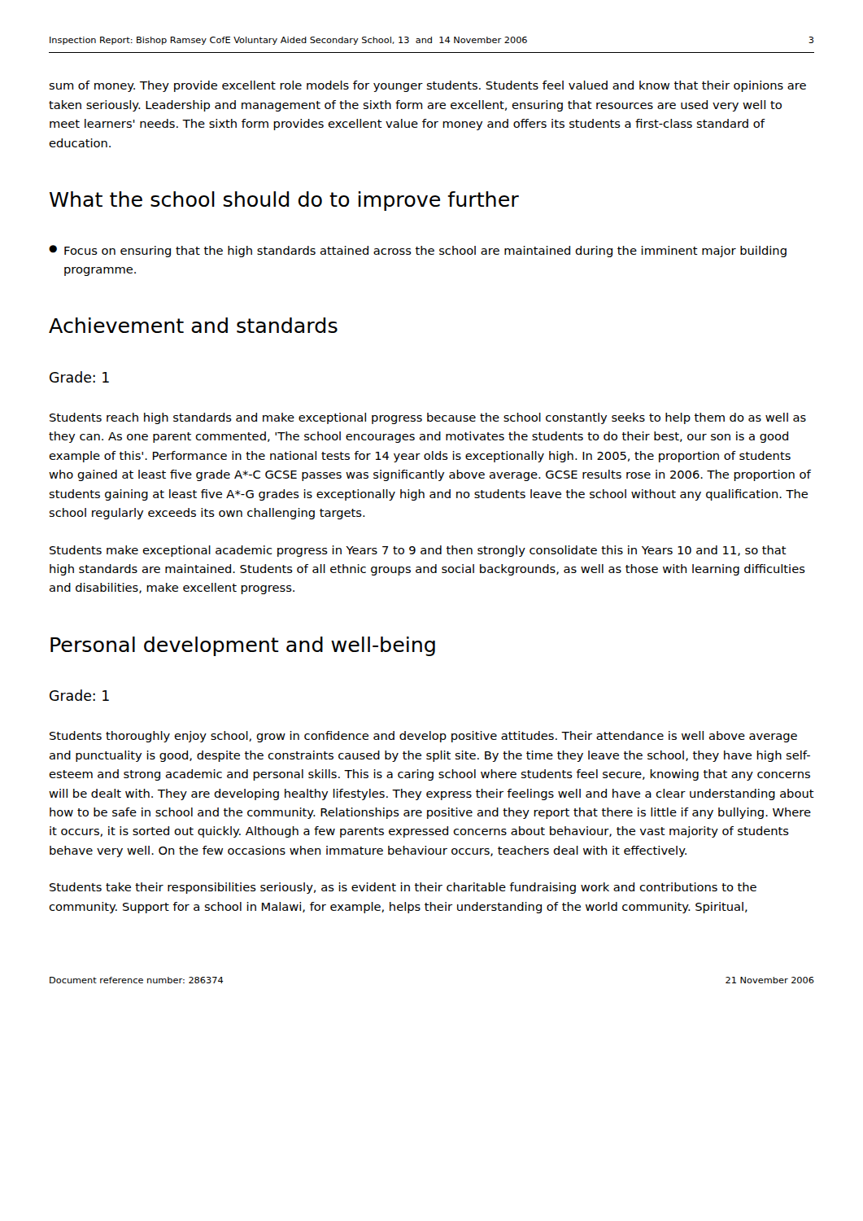Inspection Report: Bishop Ramsey CofE Voluntary Aided Secondary School, 13 and 14 November 2006 3
sum of money. They provide excellent role models for younger students. Students feel valued and know that their opinions are taken seriously. Leadership and management of the sixth form are excellent, ensuring that resources are used very well to meet learners' needs. The sixth form provides excellent value for money and offers its students a first-class standard of education.
What the school should do to improve further
Focus on ensuring that the high standards attained across the school are maintained during the imminent major building programme.
Achievement and standards
Grade: 1
Students reach high standards and make exceptional progress because the school constantly seeks to help them do as well as they can. As one parent commented, 'The school encourages and motivates the students to do their best, our son is a good example of this'. Performance in the national tests for 14 year olds is exceptionally high. In 2005, the proportion of students who gained at least five grade A*-C GCSE passes was significantly above average. GCSE results rose in 2006. The proportion of students gaining at least five A*-G grades is exceptionally high and no students leave the school without any qualification. The school regularly exceeds its own challenging targets.
Students make exceptional academic progress in Years 7 to 9 and then strongly consolidate this in Years 10 and 11, so that high standards are maintained. Students of all ethnic groups and social backgrounds, as well as those with learning difficulties and disabilities, make excellent progress.
Personal development and well-being
Grade: 1
Students thoroughly enjoy school, grow in confidence and develop positive attitudes. Their attendance is well above average and punctuality is good, despite the constraints caused by the split site. By the time they leave the school, they have high self-esteem and strong academic and personal skills. This is a caring school where students feel secure, knowing that any concerns will be dealt with. They are developing healthy lifestyles. They express their feelings well and have a clear understanding about how to be safe in school and the community. Relationships are positive and they report that there is little if any bullying. Where it occurs, it is sorted out quickly. Although a few parents expressed concerns about behaviour, the vast majority of students behave very well. On the few occasions when immature behaviour occurs, teachers deal with it effectively.
Students take their responsibilities seriously, as is evident in their charitable fundraising work and contributions to the community. Support for a school in Malawi, for example, helps their understanding of the world community. Spiritual,
Document reference number: 286374 21 November 2006